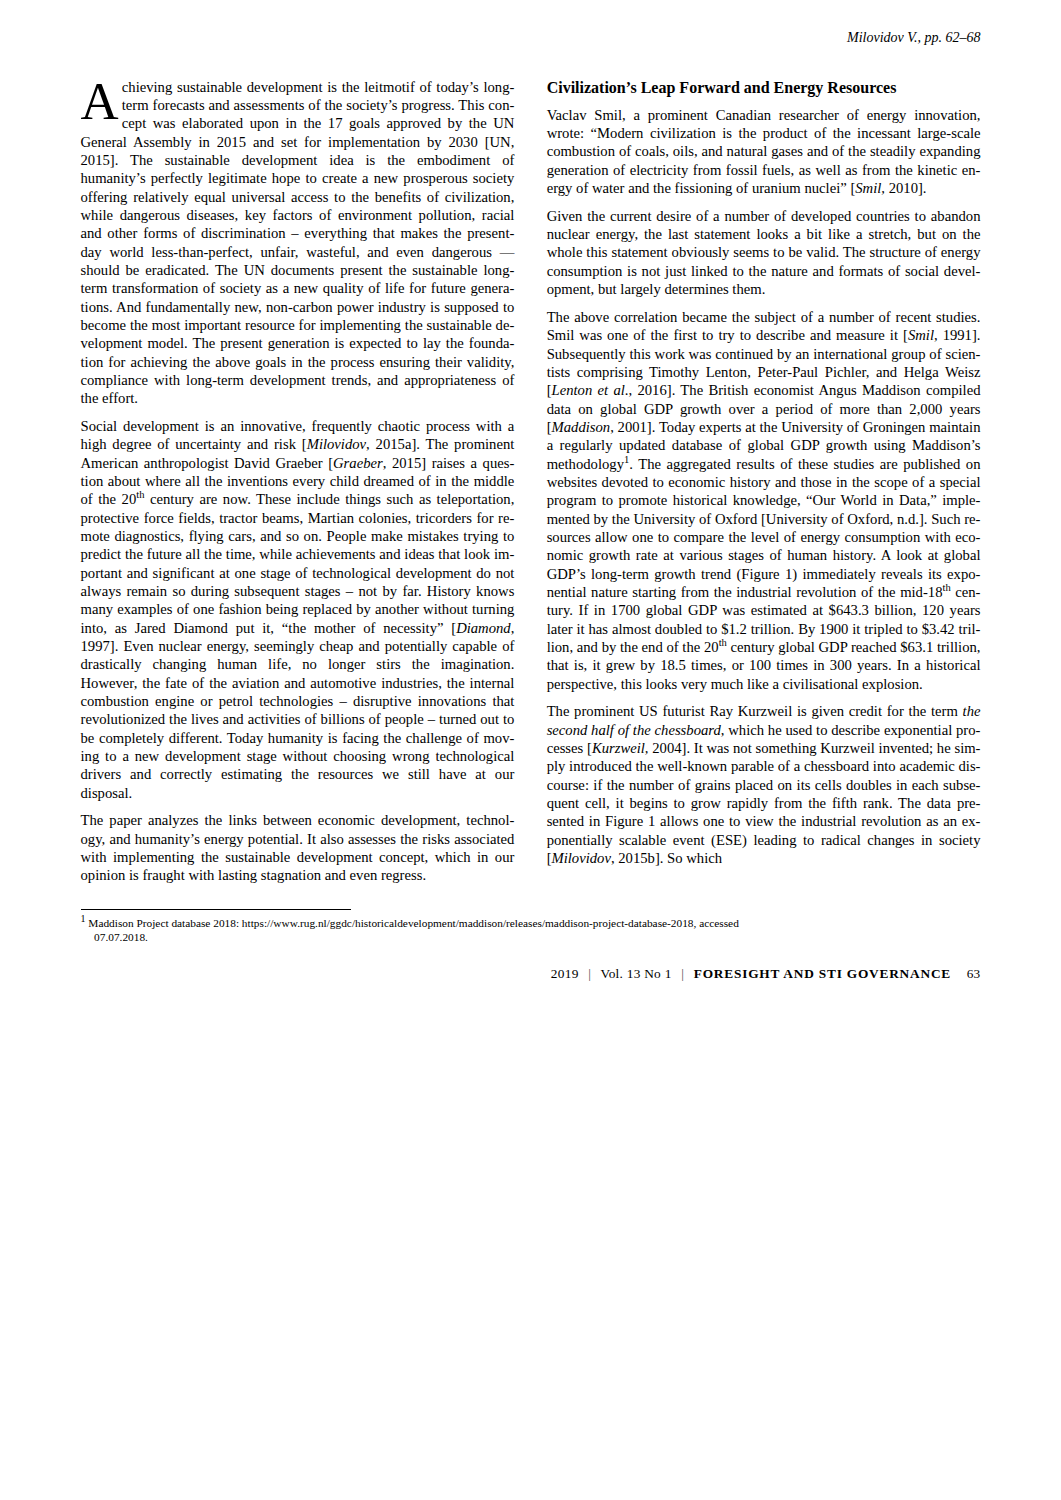Milovidov V., pp. 62–68
Achieving sustainable development is the leitmotif of today’s long-term forecasts and assessments of the society’s progress. This concept was elaborated upon in the 17 goals approved by the UN General Assembly in 2015 and set for implementation by 2030 [UN, 2015]. The sustainable development idea is the embodiment of humanity’s perfectly legitimate hope to create a new prosperous society offering relatively equal universal access to the benefits of civilization, while dangerous diseases, key factors of environment pollution, racial and other forms of discrimination – everything that makes the present-day world less-than-perfect, unfair, wasteful, and even dangerous — should be eradicated. The UN documents present the sustainable long-term transformation of society as a new quality of life for future generations. And fundamentally new, non-carbon power industry is supposed to become the most important resource for implementing the sustainable development model. The present generation is expected to lay the foundation for achieving the above goals in the process ensuring their validity, compliance with long-term development trends, and appropriateness of the effort.
Social development is an innovative, frequently chaotic process with a high degree of uncertainty and risk [Milovidov, 2015a]. The prominent American anthropologist David Graeber [Graeber, 2015] raises a question about where all the inventions every child dreamed of in the middle of the 20th century are now. These include things such as teleportation, protective force fields, tractor beams, Martian colonies, tricorders for remote diagnostics, flying cars, and so on. People make mistakes trying to predict the future all the time, while achievements and ideas that look important and significant at one stage of technological development do not always remain so during subsequent stages – not by far. History knows many examples of one fashion being replaced by another without turning into, as Jared Diamond put it, “the mother of necessity” [Diamond, 1997]. Even nuclear energy, seemingly cheap and potentially capable of drastically changing human life, no longer stirs the imagination. However, the fate of the aviation and automotive industries, the internal combustion engine or petrol technologies – disruptive innovations that revolutionized the lives and activities of billions of people – turned out to be completely different. Today humanity is facing the challenge of moving to a new development stage without choosing wrong technological drivers and correctly estimating the resources we still have at our disposal.
The paper analyzes the links between economic development, technology, and humanity’s energy potential. It also assesses the risks associated with implementing the sustainable development concept, which in our opinion is fraught with lasting stagnation and even regress.
Civilization’s Leap Forward and Energy Resources
Vaclav Smil, a prominent Canadian researcher of energy innovation, wrote: “Modern civilization is the product of the incessant large-scale combustion of coals, oils, and natural gases and of the steadily expanding generation of electricity from fossil fuels, as well as from the kinetic energy of water and the fissioning of uranium nuclei” [Smil, 2010].
Given the current desire of a number of developed countries to abandon nuclear energy, the last statement looks a bit like a stretch, but on the whole this statement obviously seems to be valid. The structure of energy consumption is not just linked to the nature and formats of social development, but largely determines them.
The above correlation became the subject of a number of recent studies. Smil was one of the first to try to describe and measure it [Smil, 1991]. Subsequently this work was continued by an international group of scientists comprising Timothy Lenton, Peter-Paul Pichler, and Helga Weisz [Lenton et al., 2016]. The British economist Angus Maddison compiled data on global GDP growth over a period of more than 2,000 years [Maddison, 2001]. Today experts at the University of Groningen maintain a regularly updated database of global GDP growth using Maddison’s methodology1. The aggregated results of these studies are published on websites devoted to economic history and those in the scope of a special program to promote historical knowledge, “Our World in Data,” implemented by the University of Oxford [University of Oxford, n.d.]. Such resources allow one to compare the level of energy consumption with economic growth rate at various stages of human history. A look at global GDP’s long-term growth trend (Figure 1) immediately reveals its exponential nature starting from the industrial revolution of the mid-18th century. If in 1700 global GDP was estimated at $643.3 billion, 120 years later it has almost doubled to $1.2 trillion. By 1900 it tripled to $3.42 trillion, and by the end of the 20th century global GDP reached $63.1 trillion, that is, it grew by 18.5 times, or 100 times in 300 years. In a historical perspective, this looks very much like a civilisational explosion.
The prominent US futurist Ray Kurzweil is given credit for the term the second half of the chessboard, which he used to describe exponential processes [Kurzweil, 2004]. It was not something Kurzweil invented; he simply introduced the well-known parable of a chessboard into academic discourse: if the number of grains placed on its cells doubles in each subsequent cell, it begins to grow rapidly from the fifth rank. The data presented in Figure 1 allows one to view the industrial revolution as an exponentially scalable event (ESE) leading to radical changes in society [Milovidov, 2015b]. So which
1 Maddison Project database 2018: https://www.rug.nl/ggdc/historicaldevelopment/maddison/releases/maddison-project-database-2018, accessed 07.07.2018.
2019 | Vol. 13 No 1 | FORESIGHT AND STI GOVERNANCE 63